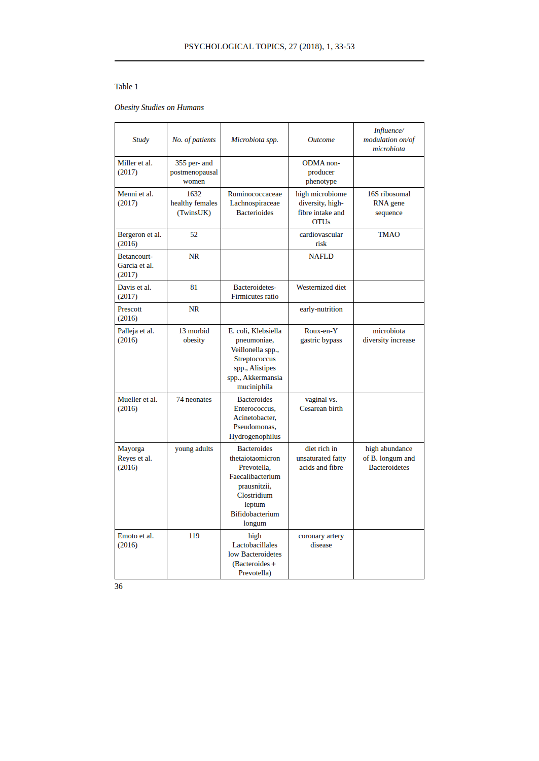PSYCHOLOGICAL TOPICS, 27 (2018), 1, 33-53
Table 1
Obesity Studies on Humans
| Study | No. of patients | Microbiota spp. | Outcome | Influence/ modulation on/of microbiota |
| --- | --- | --- | --- | --- |
| Miller et al. (2017) | 355 per- and postmenopausal women | | ODMA non- producer phenotype | |
| Menni et al. (2017) | 1632 healthy females (TwinsUK) | Ruminococcaceae Lachnospiraceae Bacterioides | high microbiome diversity, high- fibre intake and OTUs | 16S ribosomal RNA gene sequence |
| Bergeron et al. (2016) | 52 | | cardiovascular risk | TMAO |
| Betancourt- Garcia et al. (2017) | NR | | NAFLD | |
| Davis et al. (2017) | 81 | Bacteroidetes- Firmicutes ratio | Westernized diet | |
| Prescott (2016) | NR | | early-nutrition | |
| Palleja et al. (2016) | 13 morbid obesity | E. coli, Klebsiella pneumoniae, Veillonella spp., Streptococcus spp., Alistipes spp., Akkermansia muciniphila | Roux-en-Y gastric bypass | microbiota diversity increase |
| Mueller et al. (2016) | 74 neonates | Bacteroides Enterococcus, Acinetobacter, Pseudomonas, Hydrogenophilus | vaginal vs. Cesarean birth | |
| Mayorga Reyes et al. (2016) | young adults | Bacteroides thetaiotaomicron Prevotella, Faecalibacterium prausnitzii, Clostridium leptum Bifidobacterium longum | diet rich in unsaturated fatty acids and fibre | high abundance of B. longum and Bacteroidetes |
| Emoto et al. (2016) | 119 | high Lactobacillales low Bacteroidetes (Bacteroides＋ Prevotella) | coronary artery disease | |
36